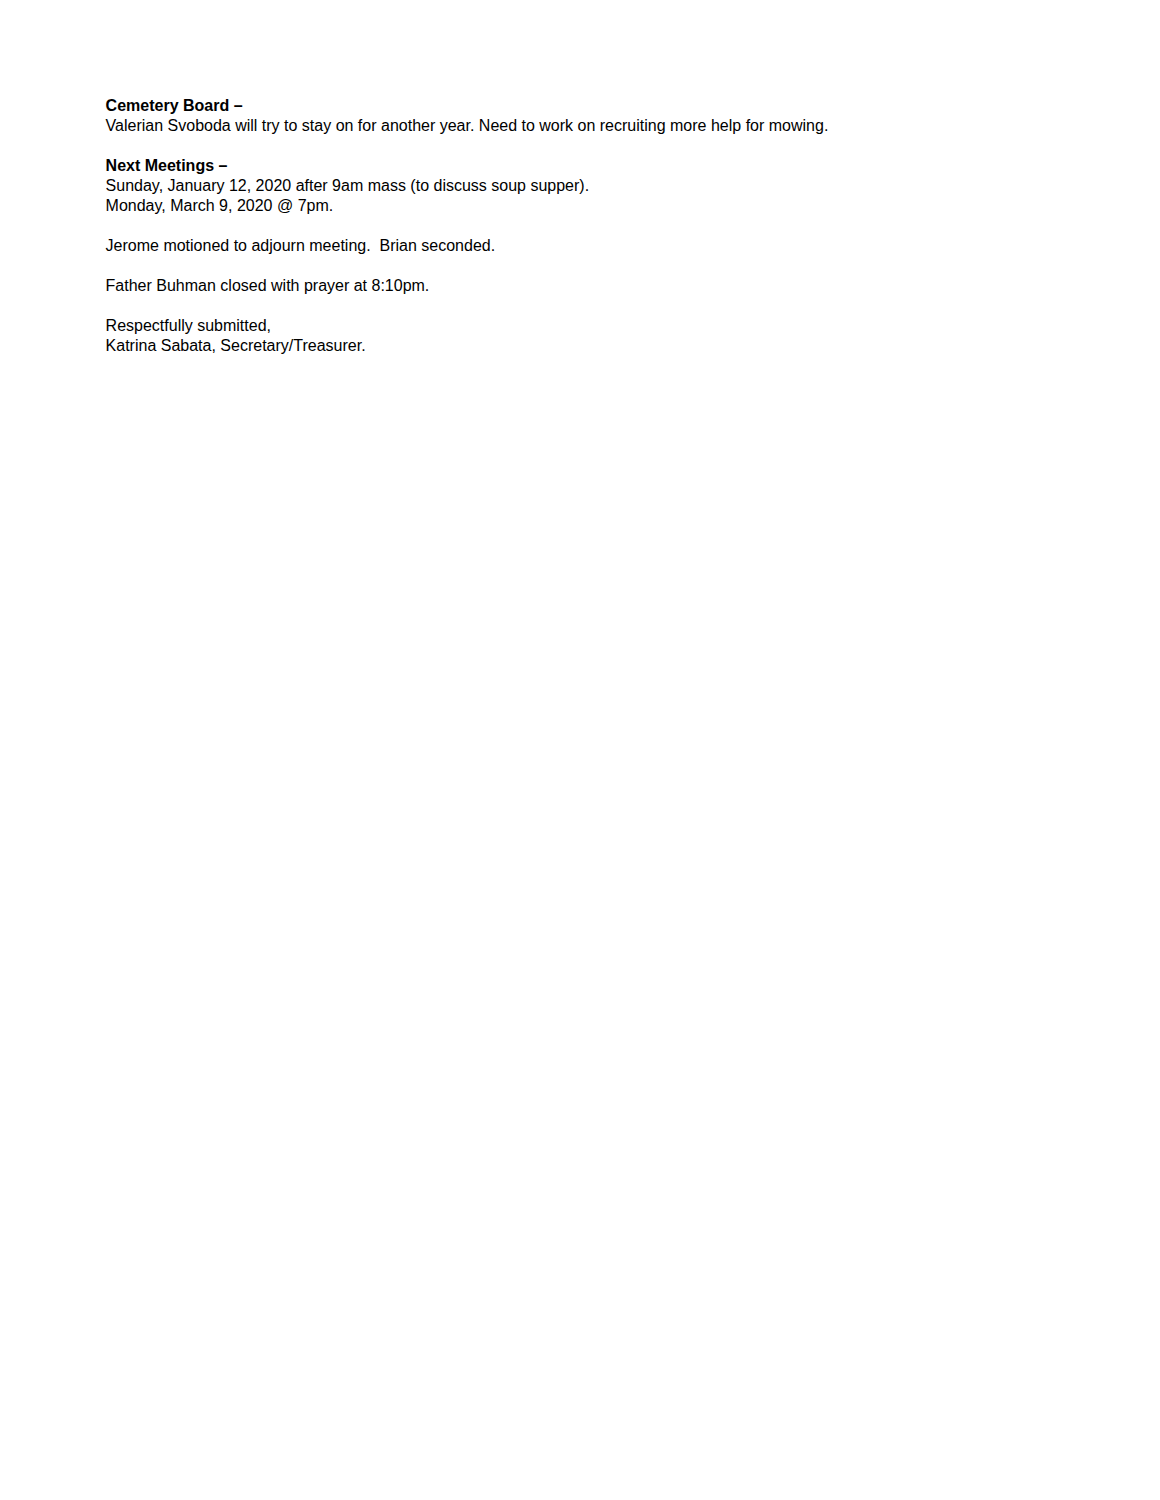Cemetery Board –
Valerian Svoboda will try to stay on for another year. Need to work on recruiting more help for mowing.
Next Meetings –
Sunday, January 12, 2020 after 9am mass (to discuss soup supper).
Monday, March 9, 2020 @ 7pm.
Jerome motioned to adjourn meeting. Brian seconded.
Father Buhman closed with prayer at 8:10pm.
Respectfully submitted,
Katrina Sabata, Secretary/Treasurer.